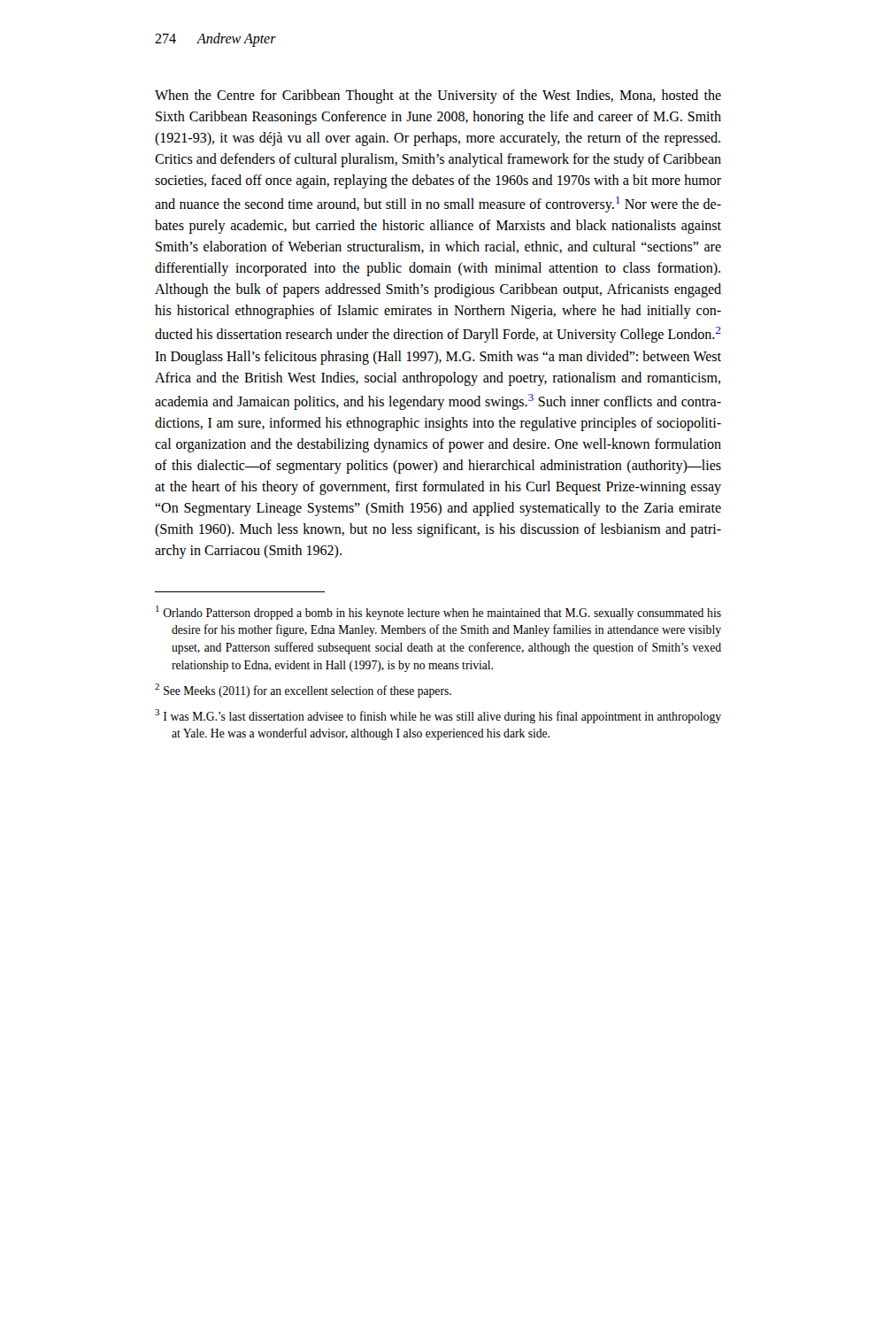274 Andrew Apter
When the Centre for Caribbean Thought at the University of the West Indies, Mona, hosted the Sixth Caribbean Reasonings Conference in June 2008, honoring the life and career of M.G. Smith (1921-93), it was déjà vu all over again. Or perhaps, more accurately, the return of the repressed. Critics and defenders of cultural pluralism, Smith’s analytical framework for the study of Caribbean societies, faced off once again, replaying the debates of the 1960s and 1970s with a bit more humor and nuance the second time around, but still in no small measure of controversy.1 Nor were the debates purely academic, but carried the historic alliance of Marxists and black nationalists against Smith’s elaboration of Weberian structuralism, in which racial, ethnic, and cultural “sections” are differentially incorporated into the public domain (with minimal attention to class formation). Although the bulk of papers addressed Smith’s prodigious Caribbean output, Africanists engaged his historical ethnographies of Islamic emirates in Northern Nigeria, where he had initially conducted his dissertation research under the direction of Daryll Forde, at University College London.2 In Douglass Hall’s felicitous phrasing (Hall 1997), M.G. Smith was “a man divided”: between West Africa and the British West Indies, social anthropology and poetry, rationalism and romanticism, academia and Jamaican politics, and his legendary mood swings.3 Such inner conflicts and contradictions, I am sure, informed his ethnographic insights into the regulative principles of sociopolitical organization and the destabilizing dynamics of power and desire. One well-known formulation of this dialectic—of segmentary politics (power) and hierarchical administration (authority)—lies at the heart of his theory of government, first formulated in his Curl Bequest Prize-winning essay “On Segmentary Lineage Systems” (Smith 1956) and applied systematically to the Zaria emirate (Smith 1960). Much less known, but no less significant, is his discussion of lesbianism and patriarchy in Carriacou (Smith 1962).
1 Orlando Patterson dropped a bomb in his keynote lecture when he maintained that M.G. sexually consummated his desire for his mother figure, Edna Manley. Members of the Smith and Manley families in attendance were visibly upset, and Patterson suffered subsequent social death at the conference, although the question of Smith’s vexed relationship to Edna, evident in Hall (1997), is by no means trivial.
2 See Meeks (2011) for an excellent selection of these papers.
3 I was M.G.’s last dissertation advisee to finish while he was still alive during his final appointment in anthropology at Yale. He was a wonderful advisor, although I also experienced his dark side.